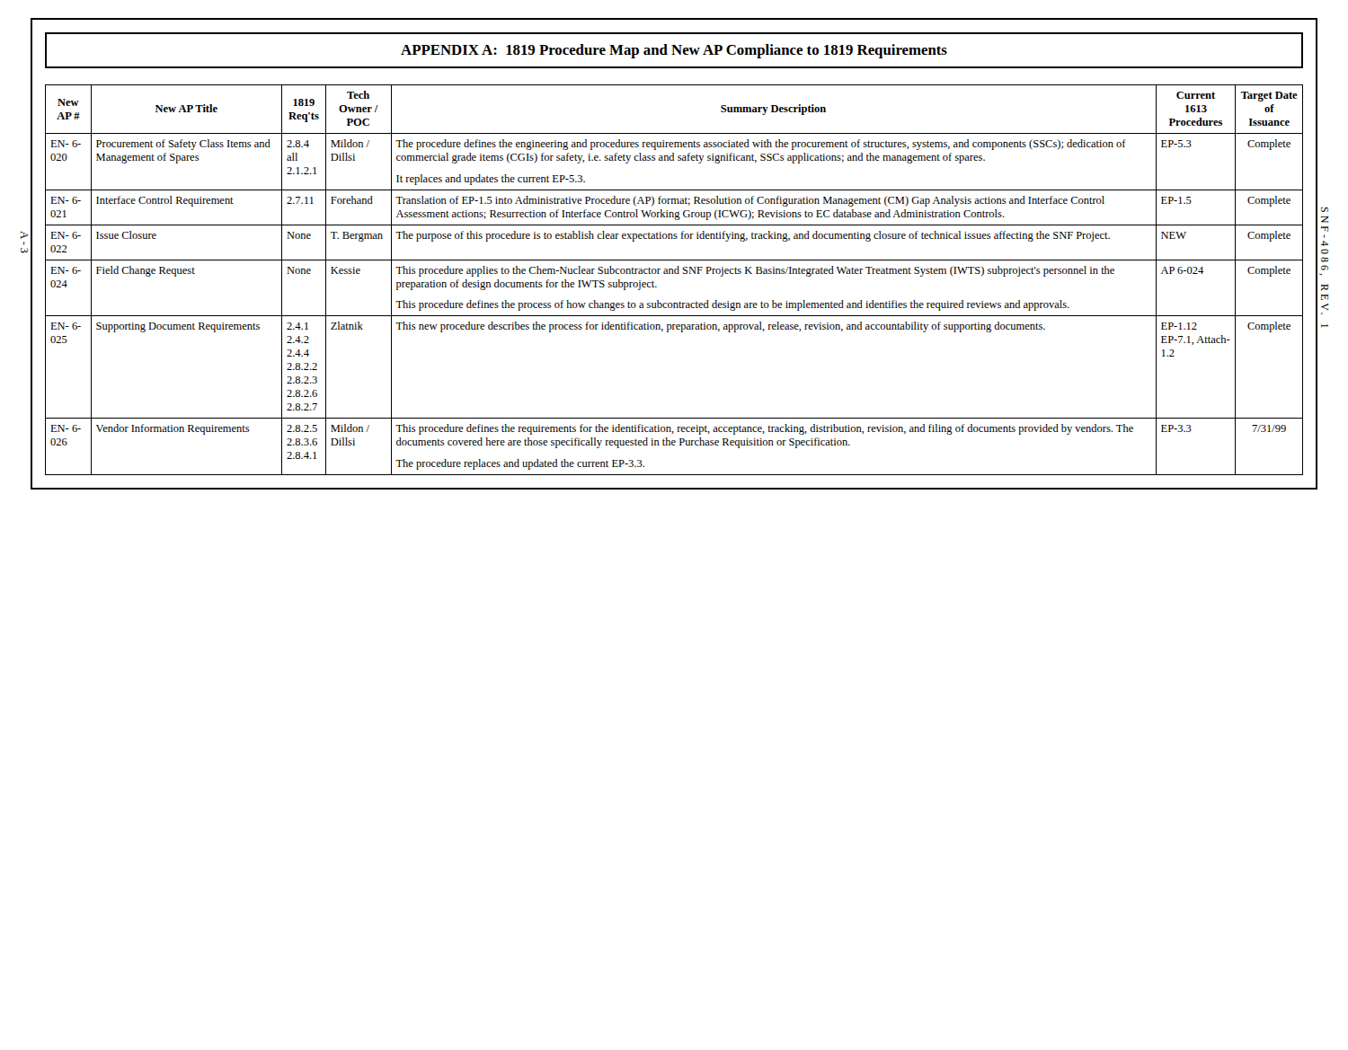A-3
SNF-4086, REV. 1
APPENDIX A: 1819 Procedure Map and New AP Compliance to 1819 Requirements
| New AP # | New AP Title | 1819 Req'ts | Tech Owner / POC | Summary Description | Current 1613 Procedures | Target Date of Issuance |
| --- | --- | --- | --- | --- | --- | --- |
| EN- 6-020 | Procurement of Safety Class Items and Management of Spares | 2.8.4 all 2.1.2.1 | Mildon / Dillsi | The procedure defines the engineering and procedures requirements associated with the procurement of structures, systems, and components (SSCs); dedication of commercial grade items (CGIs) for safety, i.e. safety class and safety significant, SSCs applications; and the management of spares. It replaces and updates the current EP-5.3. | EP-5.3 | Complete |
| EN- 6-021 | Interface Control Requirement | 2.7.11 | Forehand | Translation of EP-1.5 into Administrative Procedure (AP) format; Resolution of Configuration Management (CM) Gap Analysis actions and Interface Control Assessment actions; Resurrection of Interface Control Working Group (ICWG); Revisions to EC database and Administration Controls. | EP-1.5 | Complete |
| EN- 6-022 | Issue Closure | None | T. Bergman | The purpose of this procedure is to establish clear expectations for identifying, tracking, and documenting closure of technical issues affecting the SNF Project. | NEW | Complete |
| EN- 6-024 | Field Change Request | None | Kessie | This procedure applies to the Chem-Nuclear Subcontractor and SNF Projects K Basins/Integrated Water Treatment System (IWTS) subproject's personnel in the preparation of design documents for the IWTS subproject. This procedure defines the process of how changes to a subcontracted design are to be implemented and identifies the required reviews and approvals. | AP 6-024 | Complete |
| EN- 6-025 | Supporting Document Requirements | 2.4.1 2.4.2 2.4.4 2.8.2.2 2.8.2.3 2.8.2.6 2.8.2.7 | Zlatnik | This new procedure describes the process for identification, preparation, approval, release, revision, and accountability of supporting documents. | EP-1.12 EP-7.1, Attach-1.2 | Complete |
| EN- 6-026 | Vendor Information Requirements | 2.8.2.5 2.8.3.6 2.8.4.1 | Mildon / Dillsi | This procedure defines the requirements for the identification, receipt, acceptance, tracking, distribution, revision, and filing of documents provided by vendors. The documents covered here are those specifically requested in the Purchase Requisition or Specification. The procedure replaces and updated the current EP-3.3. | EP-3.3 | 7/31/99 |